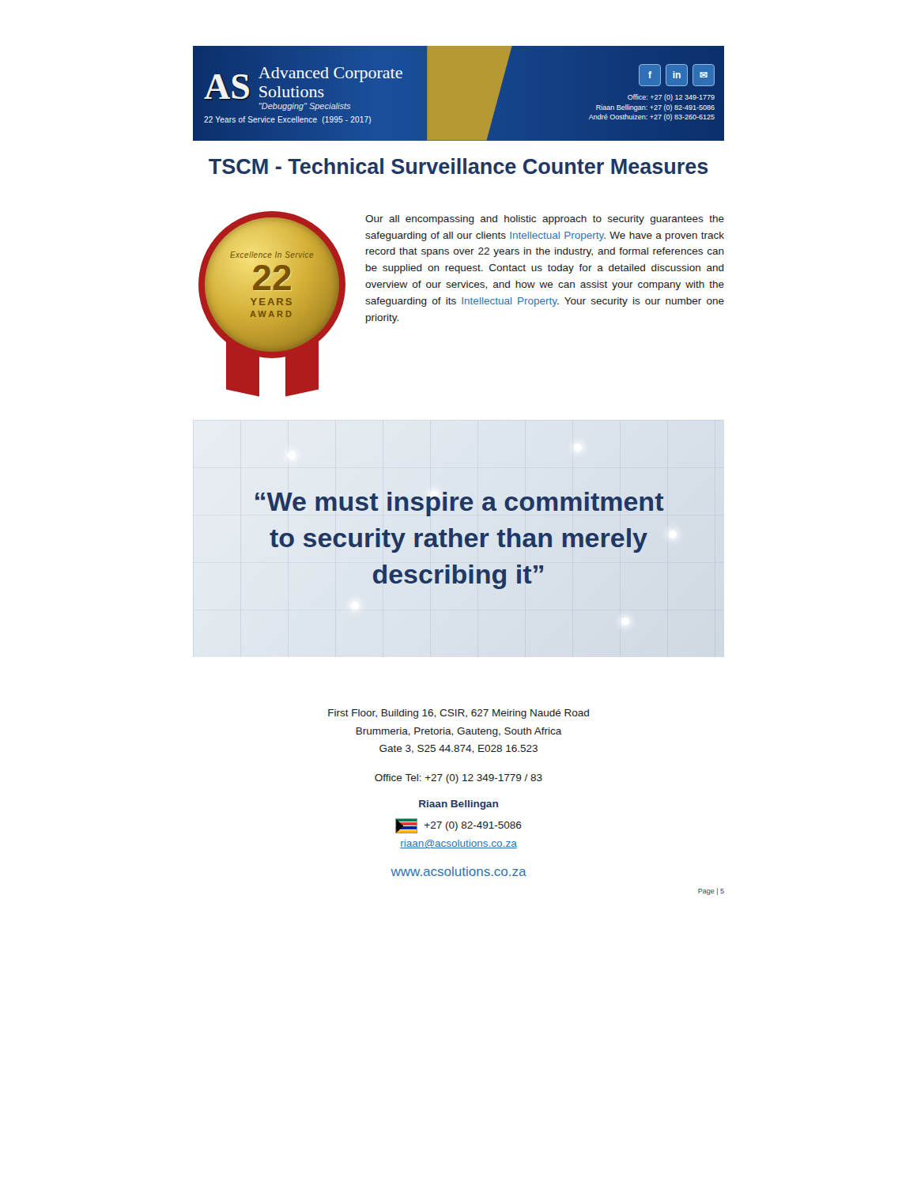AS
Advanced Corporate Solutions
"Debugging" Specialists
22 Years of Service Excellence (1995 - 2017)
f in ✉
Office: +27 (0) 12 349-1779
Riaan Bellingan: +27 (0) 82-491-5086
André Oosthuizen: +27 (0) 83-260-6125
TSCM - Technical Surveillance Counter Measures
Excellence In Service
22
YEARS
AWARD
Our all encompassing and holistic approach to security guarantees the safeguarding of all our clients Intellectual Property. We have a proven track record that spans over 22 years in the industry, and formal references can be supplied on request. Contact us today for a detailed discussion and overview of our services, and how we can assist your company with the safeguarding of its Intellectual Property. Your security is our number one priority.
“We must inspire a commitment
to security rather than merely
describing it”
First Floor, Building 16, CSIR, 627 Meiring Naudé Road
Brummeria, Pretoria, Gauteng, South Africa
Gate 3, S25 44.874, E028 16.523
Office Tel: +27 (0) 12 349-1779 / 83
Riaan Bellingan
+27 (0) 82-491-5086
riaan@acsolutions.co.za
www.acsolutions.co.za
Page | 5